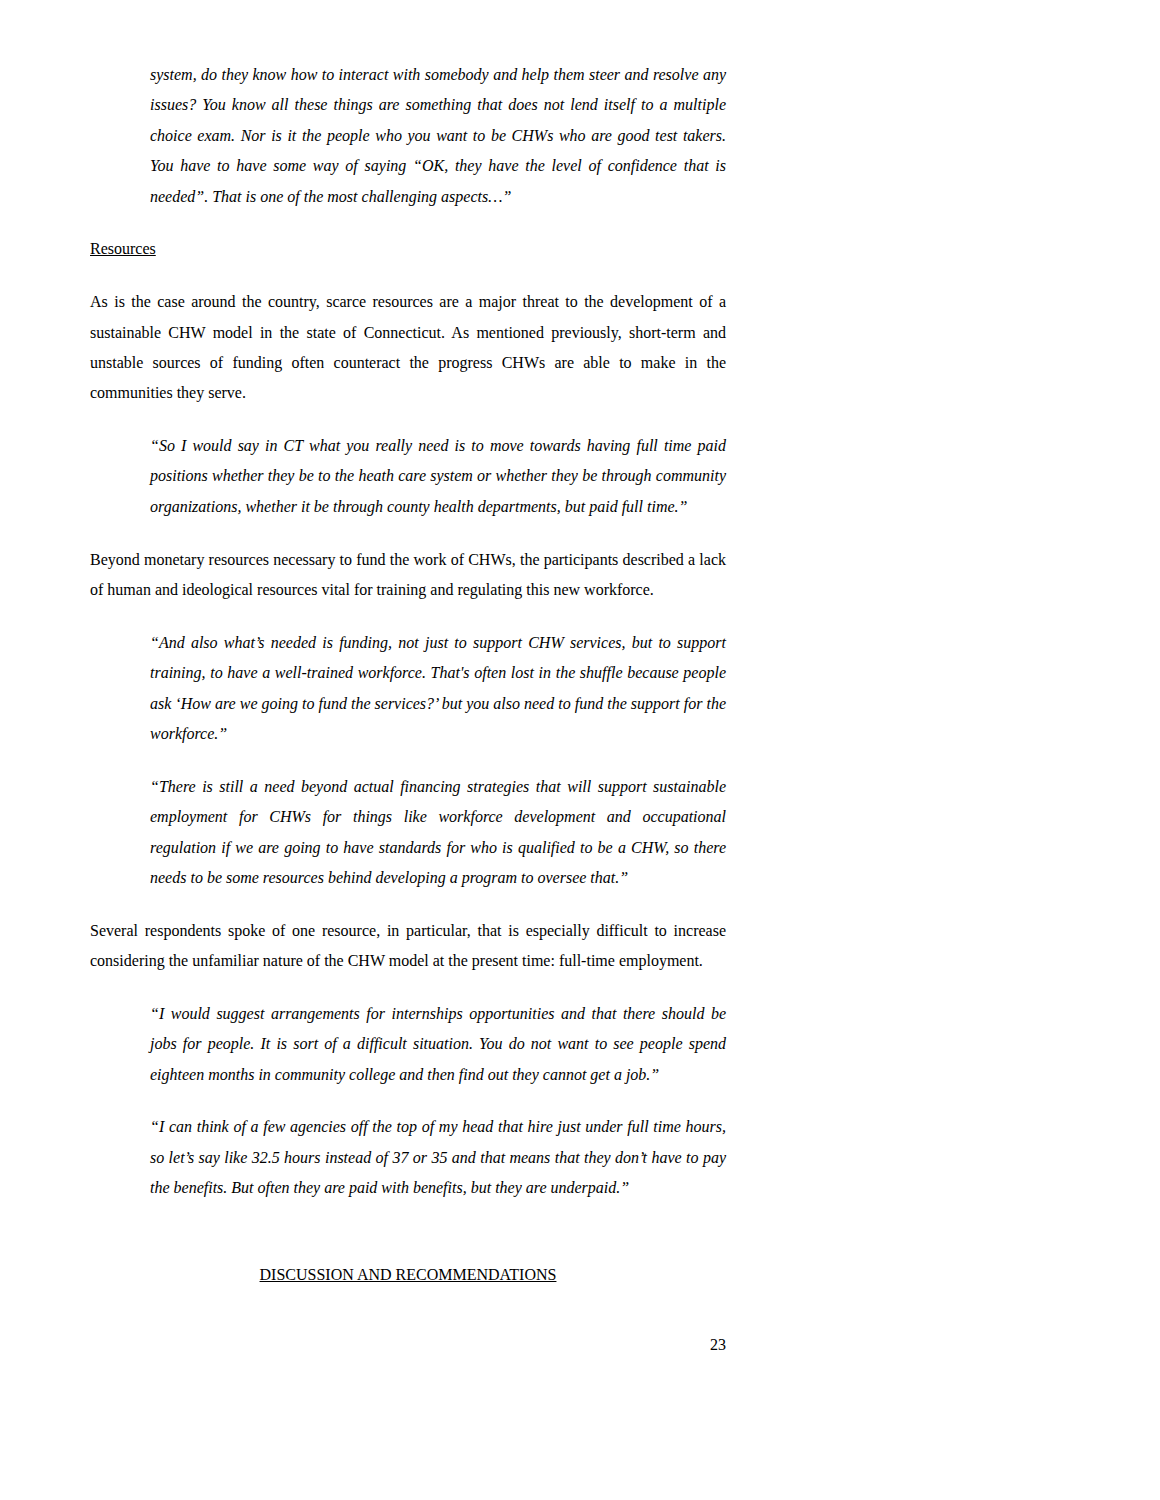system, do they know how to interact with somebody and help them steer and resolve any issues? You know all these things are something that does not lend itself to a multiple choice exam. Nor is it the people who you want to be CHWs who are good test takers. You have to have some way of saying “OK, they have the level of confidence that is needed”. That is one of the most challenging aspects…”
Resources
As is the case around the country, scarce resources are a major threat to the development of a sustainable CHW model in the state of Connecticut. As mentioned previously, short-term and unstable sources of funding often counteract the progress CHWs are able to make in the communities they serve.
“So I would say in CT what you really need is to move towards having full time paid positions whether they be to the heath care system or whether they be through community organizations, whether it be through county health departments, but paid full time.”
Beyond monetary resources necessary to fund the work of CHWs, the participants described a lack of human and ideological resources vital for training and regulating this new workforce.
“And also what’s needed is funding, not just to support CHW services, but to support training, to have a well-trained workforce. That's often lost in the shuffle because people ask ‘How are we going to fund the services?’ but you also need to fund the support for the workforce.”
“There is still a need beyond actual financing strategies that will support sustainable employment for CHWs for things like workforce development and occupational regulation if we are going to have standards for who is qualified to be a CHW, so there needs to be some resources behind developing a program to oversee that.”
Several respondents spoke of one resource, in particular, that is especially difficult to increase considering the unfamiliar nature of the CHW model at the present time: full-time employment.
“I would suggest arrangements for internships opportunities and that there should be jobs for people. It is sort of a difficult situation. You do not want to see people spend eighteen months in community college and then find out they cannot get a job.”
“I can think of a few agencies off the top of my head that hire just under full time hours, so let’s say like 32.5 hours instead of 37 or 35 and that means that they don’t have to pay the benefits. But often they are paid with benefits, but they are underpaid.”
DISCUSSION AND RECOMMENDATIONS
23